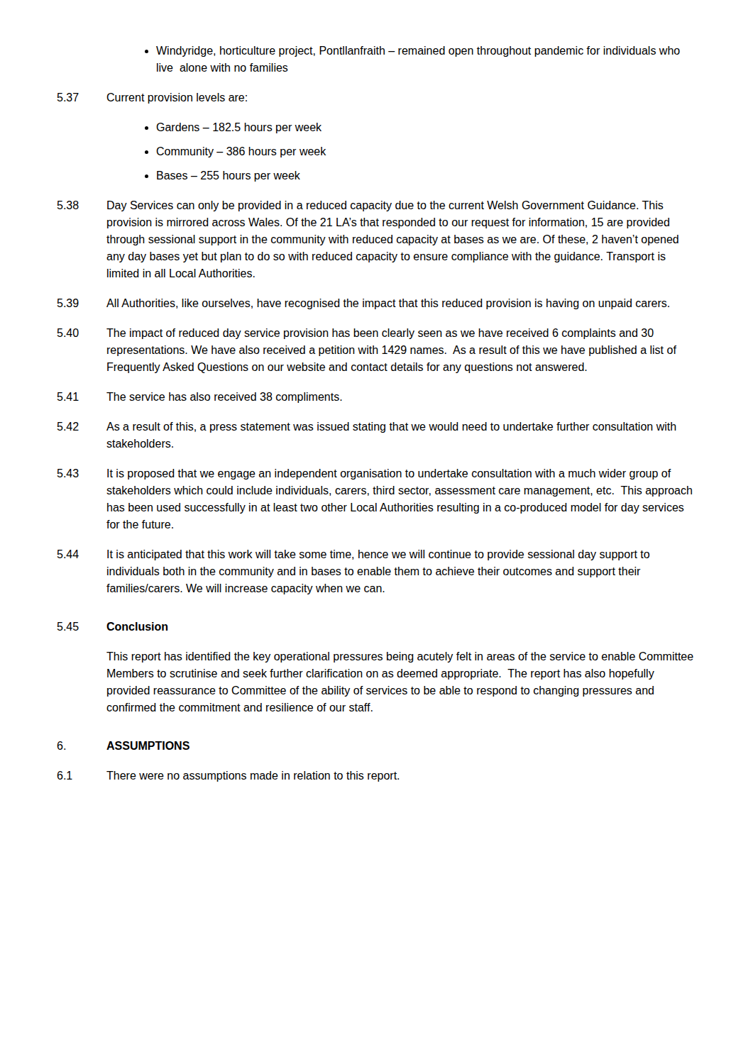Windyridge, horticulture project, Pontllanfraith – remained open throughout pandemic for individuals who live alone with no families
5.37
Current provision levels are:
Gardens – 182.5 hours per week
Community – 386 hours per week
Bases – 255 hours per week
5.38
Day Services can only be provided in a reduced capacity due to the current Welsh Government Guidance. This provision is mirrored across Wales. Of the 21 LA’s that responded to our request for information, 15 are provided through sessional support in the community with reduced capacity at bases as we are. Of these, 2 haven’t opened any day bases yet but plan to do so with reduced capacity to ensure compliance with the guidance. Transport is limited in all Local Authorities.
5.39
All Authorities, like ourselves, have recognised the impact that this reduced provision is having on unpaid carers.
5.40
The impact of reduced day service provision has been clearly seen as we have received 6 complaints and 30 representations. We have also received a petition with 1429 names. As a result of this we have published a list of Frequently Asked Questions on our website and contact details for any questions not answered.
5.41
The service has also received 38 compliments.
5.42
As a result of this, a press statement was issued stating that we would need to undertake further consultation with stakeholders.
5.43
It is proposed that we engage an independent organisation to undertake consultation with a much wider group of stakeholders which could include individuals, carers, third sector, assessment care management, etc. This approach has been used successfully in at least two other Local Authorities resulting in a co-produced model for day services for the future.
5.44
It is anticipated that this work will take some time, hence we will continue to provide sessional day support to individuals both in the community and in bases to enable them to achieve their outcomes and support their families/carers. We will increase capacity when we can.
5.45
Conclusion This report has identified the key operational pressures being acutely felt in areas of the service to enable Committee Members to scrutinise and seek further clarification on as deemed appropriate. The report has also hopefully provided reassurance to Committee of the ability of services to be able to respond to changing pressures and confirmed the commitment and resilience of our staff.
6.
ASSUMPTIONS
6.1
There were no assumptions made in relation to this report.